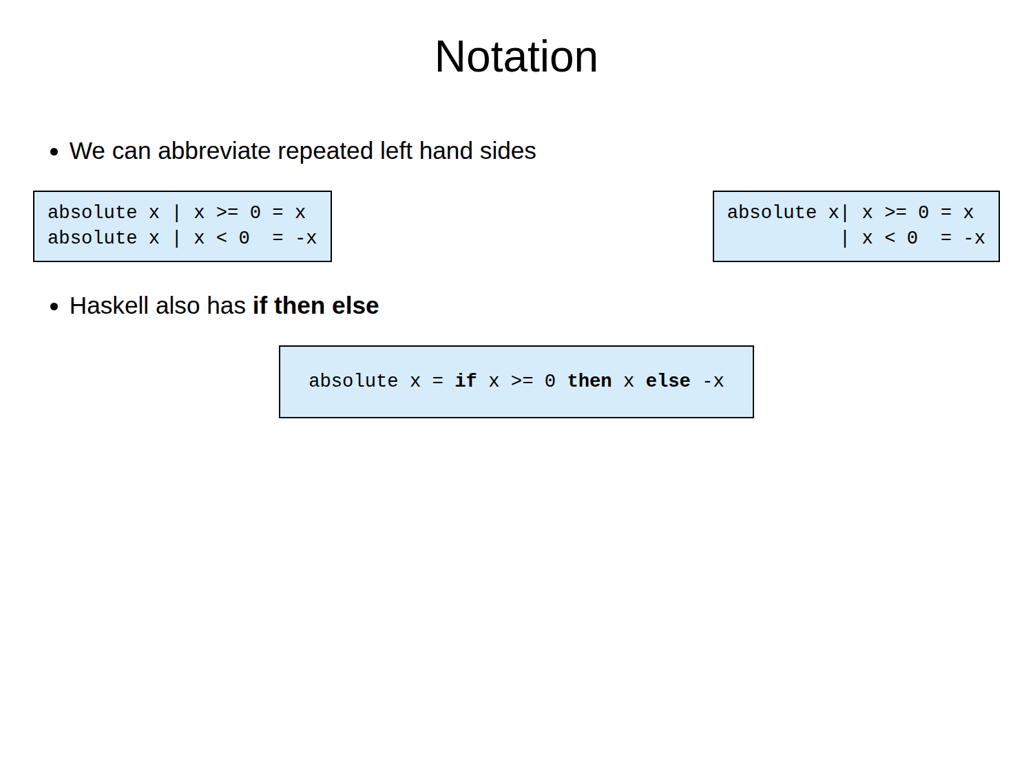Notation
We can abbreviate repeated left hand sides
absolute x | x >= 0 = x
absolute x | x < 0  = -x
absolute x| x >= 0 = x
          | x < 0  = -x
Haskell also has if then else
absolute x = if x >= 0 then x else -x